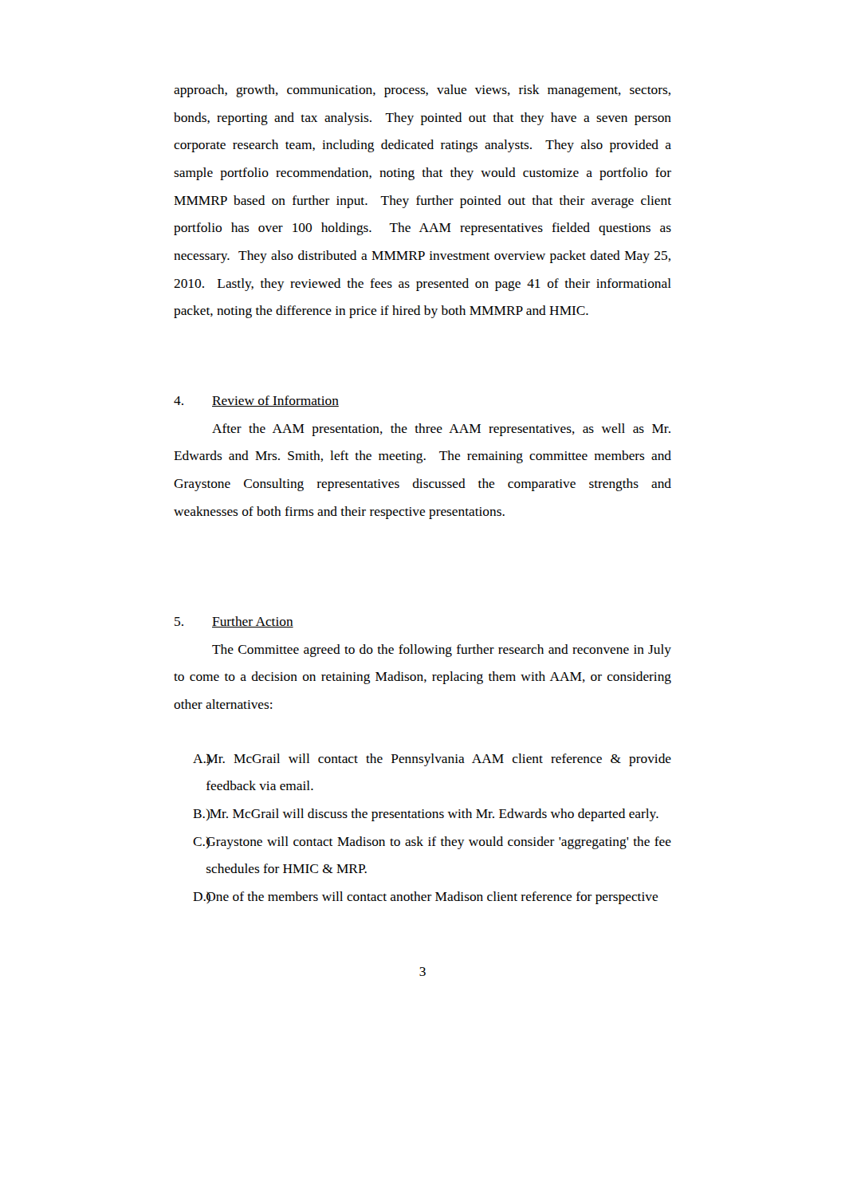approach, growth, communication, process, value views, risk management, sectors, bonds, reporting and tax analysis. They pointed out that they have a seven person corporate research team, including dedicated ratings analysts. They also provided a sample portfolio recommendation, noting that they would customize a portfolio for MMMRP based on further input. They further pointed out that their average client portfolio has over 100 holdings. The AAM representatives fielded questions as necessary. They also distributed a MMMRP investment overview packet dated May 25, 2010. Lastly, they reviewed the fees as presented on page 41 of their informational packet, noting the difference in price if hired by both MMMRP and HMIC.
4. Review of Information
After the AAM presentation, the three AAM representatives, as well as Mr. Edwards and Mrs. Smith, left the meeting. The remaining committee members and Graystone Consulting representatives discussed the comparative strengths and weaknesses of both firms and their respective presentations.
5. Further Action
The Committee agreed to do the following further research and reconvene in July to come to a decision on retaining Madison, replacing them with AAM, or considering other alternatives:
A.) Mr. McGrail will contact the Pennsylvania AAM client reference & provide feedback via email.
B.) Mr. McGrail will discuss the presentations with Mr. Edwards who departed early.
C.) Graystone will contact Madison to ask if they would consider 'aggregating' the fee schedules for HMIC & MRP.
D.) One of the members will contact another Madison client reference for perspective
3